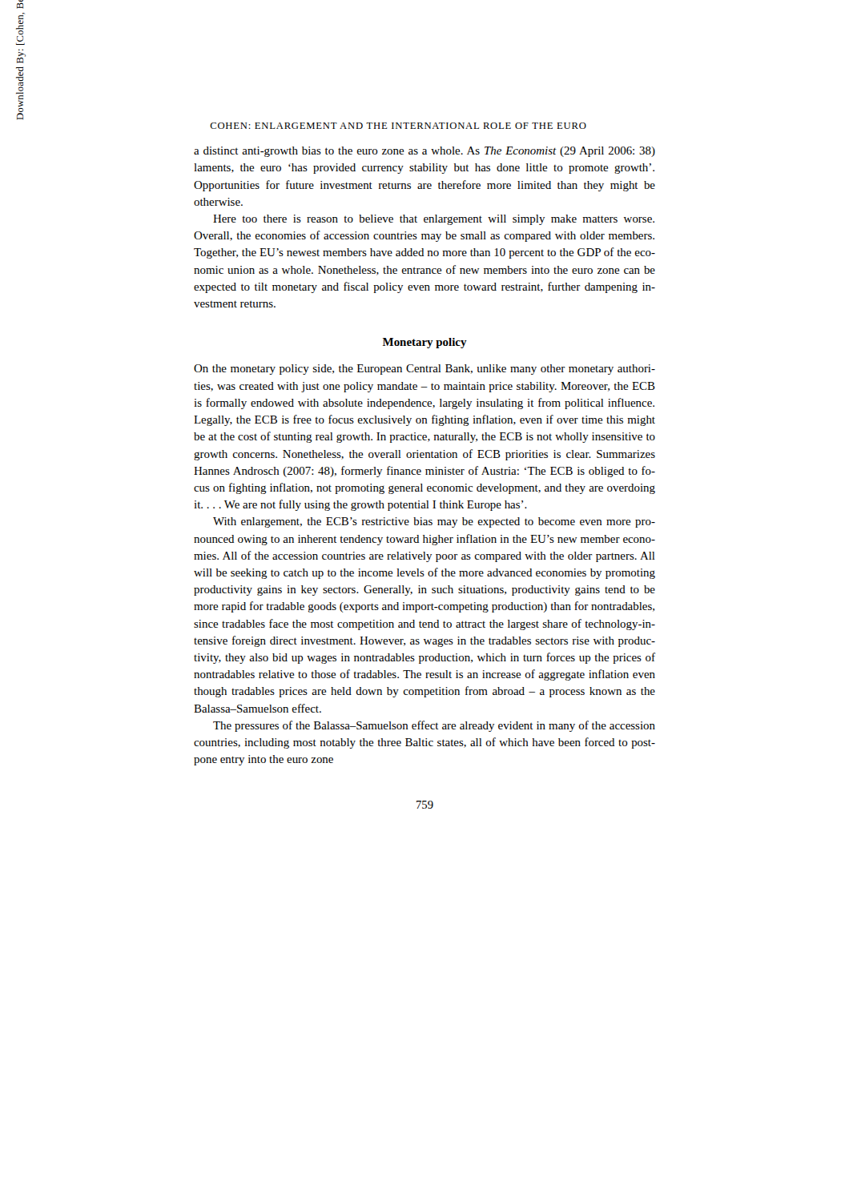Downloaded By: [Cohen, Benjamin J.] At: 16:08 6 November 2007
Cohen: Enlargement and the International Role of the Euro
a distinct anti-growth bias to the euro zone as a whole. As The Economist (29 April 2006: 38) laments, the euro ‘has provided currency stability but has done little to promote growth’. Opportunities for future investment returns are therefore more limited than they might be otherwise.
Here too there is reason to believe that enlargement will simply make matters worse. Overall, the economies of accession countries may be small as compared with older members. Together, the EU’s newest members have added no more than 10 percent to the GDP of the economic union as a whole. Nonetheless, the entrance of new members into the euro zone can be expected to tilt monetary and fiscal policy even more toward restraint, further dampening investment returns.
Monetary policy
On the monetary policy side, the European Central Bank, unlike many other monetary authorities, was created with just one policy mandate – to maintain price stability. Moreover, the ECB is formally endowed with absolute independence, largely insulating it from political influence. Legally, the ECB is free to focus exclusively on fighting inflation, even if over time this might be at the cost of stunting real growth. In practice, naturally, the ECB is not wholly insensitive to growth concerns. Nonetheless, the overall orientation of ECB priorities is clear. Summarizes Hannes Androsch (2007: 48), formerly finance minister of Austria: ‘The ECB is obliged to focus on fighting inflation, not promoting general economic development, and they are overdoing it. . . . We are not fully using the growth potential I think Europe has’.
With enlargement, the ECB’s restrictive bias may be expected to become even more pronounced owing to an inherent tendency toward higher inflation in the EU’s new member economies. All of the accession countries are relatively poor as compared with the older partners. All will be seeking to catch up to the income levels of the more advanced economies by promoting productivity gains in key sectors. Generally, in such situations, productivity gains tend to be more rapid for tradable goods (exports and import-competing production) than for nontradables, since tradables face the most competition and tend to attract the largest share of technology-intensive foreign direct investment. However, as wages in the tradables sectors rise with productivity, they also bid up wages in nontradables production, which in turn forces up the prices of nontradables relative to those of tradables. The result is an increase of aggregate inflation even though tradables prices are held down by competition from abroad – a process known as the Balassa–Samuelson effect.
The pressures of the Balassa–Samuelson effect are already evident in many of the accession countries, including most notably the three Baltic states, all of which have been forced to postpone entry into the euro zone
759